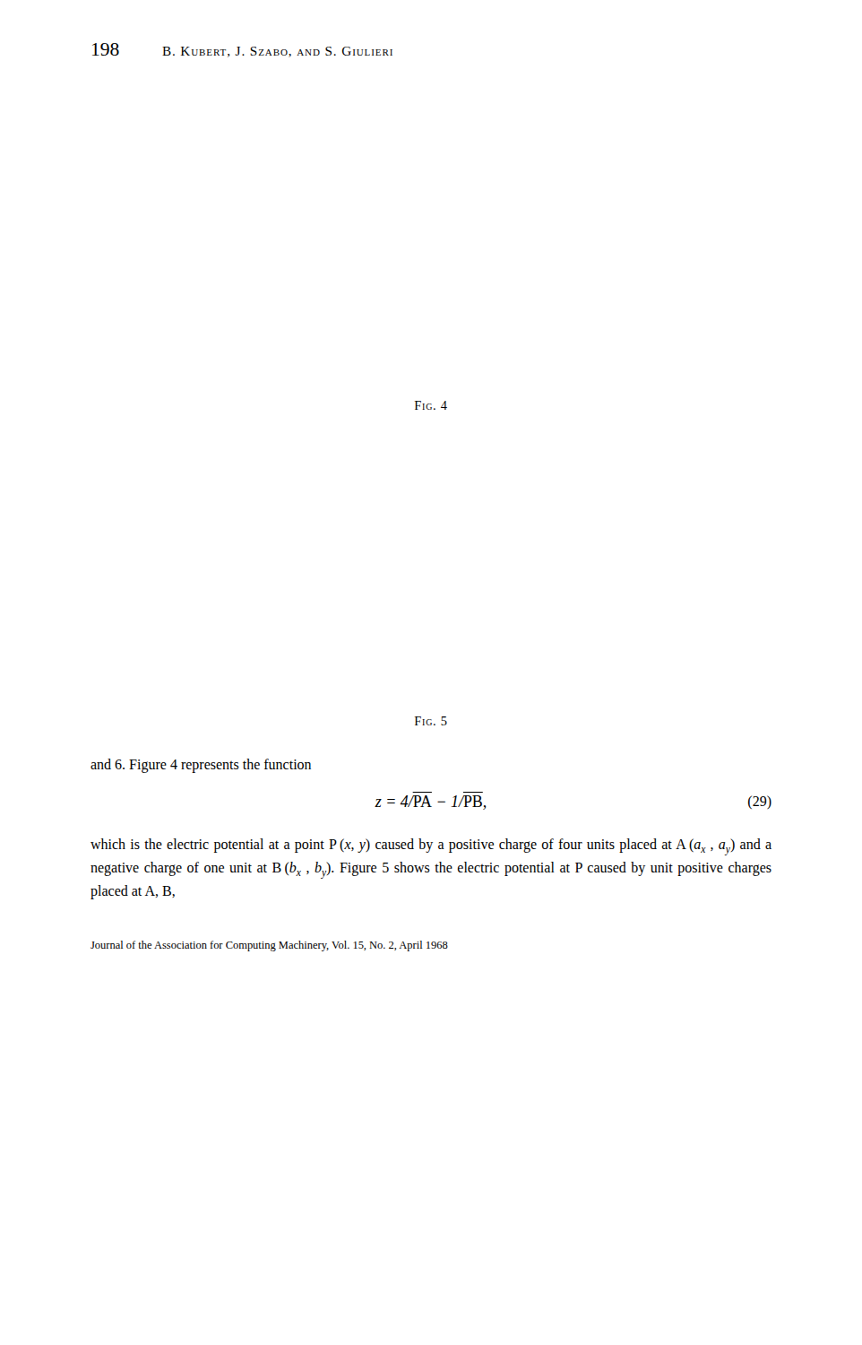198
B. Kubert, J. Szabo, and S. Giulieri
Fig. 4
Fig. 5
and 6. Figure 4 represents the function
z = 4/PA − 1/PB, (29)
which is the electric potential at a point P (x, y) caused by a positive charge of four units placed at A (ax , ay) and a negative charge of one unit at B (bx , by). Figure 5 shows the electric potential at P caused by unit positive charges placed at A, B,
Journal of the Association for Computing Machinery, Vol. 15, No. 2, April 1968